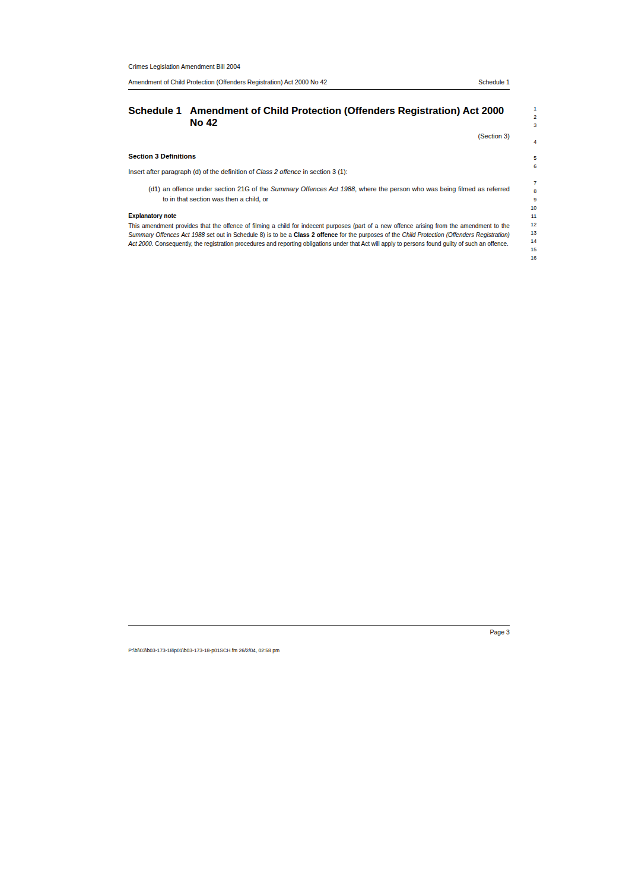Crimes Legislation Amendment Bill 2004
Amendment of Child Protection (Offenders Registration) Act 2000 No 42 Schedule 1
1
2
3
4
5
6
7
8
9
10
11
12
13
14
15
16
Schedule 1
Amendment of Child Protection (Offenders Registration) Act 2000 No 42
(Section 3)
Section 3 Definitions
Insert after paragraph (d) of the definition of Class 2 offence in section 3 (1):
(d1)
an offence under section 21G of the Summary Offences Act 1988, where the person who was being filmed as referred to in that section was then a child, or
Explanatory note
This amendment provides that the offence of filming a child for indecent purposes (part of a new offence arising from the amendment to the Summary Offences Act 1988 set out in Schedule 8) is to be a Class 2 offence for the purposes of the Child Protection (Offenders Registration) Act 2000. Consequently, the registration procedures and reporting obligations under that Act will apply to persons found guilty of such an offence.
Page 3
P:\bi\03\b03-173-18\p01\b03-173-18-p01SCH.fm 26/2/04, 02:58 pm